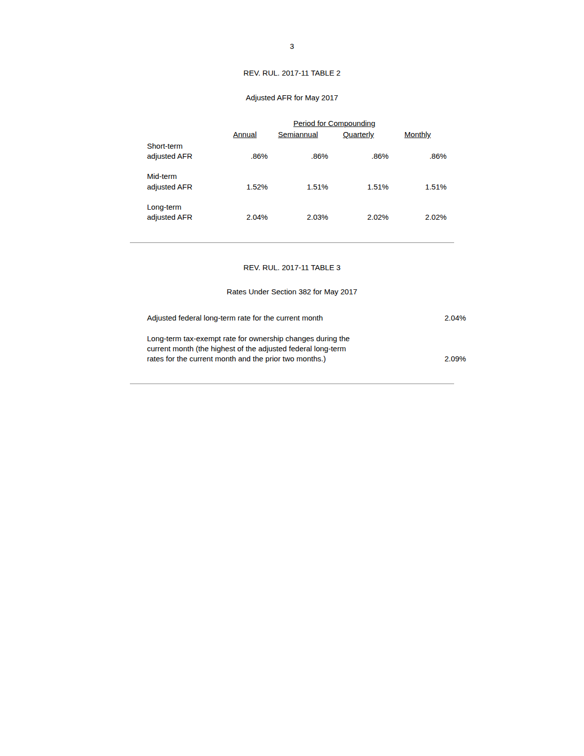3
REV. RUL. 2017-11 TABLE 2
Adjusted AFR for May 2017
| | Period for Compounding |
| | Annual | Semiannual | Quarterly | Monthly |
| Short-term adjusted AFR | .86% | .86% | .86% | .86% |
| Mid-term adjusted AFR | 1.52% | 1.51% | 1.51% | 1.51% |
| Long-term adjusted AFR | 2.04% | 2.03% | 2.02% | 2.02% |
REV. RUL. 2017-11 TABLE 3
Rates Under Section 382 for May 2017
| Adjusted federal long-term rate for the current month | 2.04% |
| Long-term tax-exempt rate for ownership changes during the current month (the highest of the adjusted federal long-term rates for the current month and the prior two months.) | 2.09% |